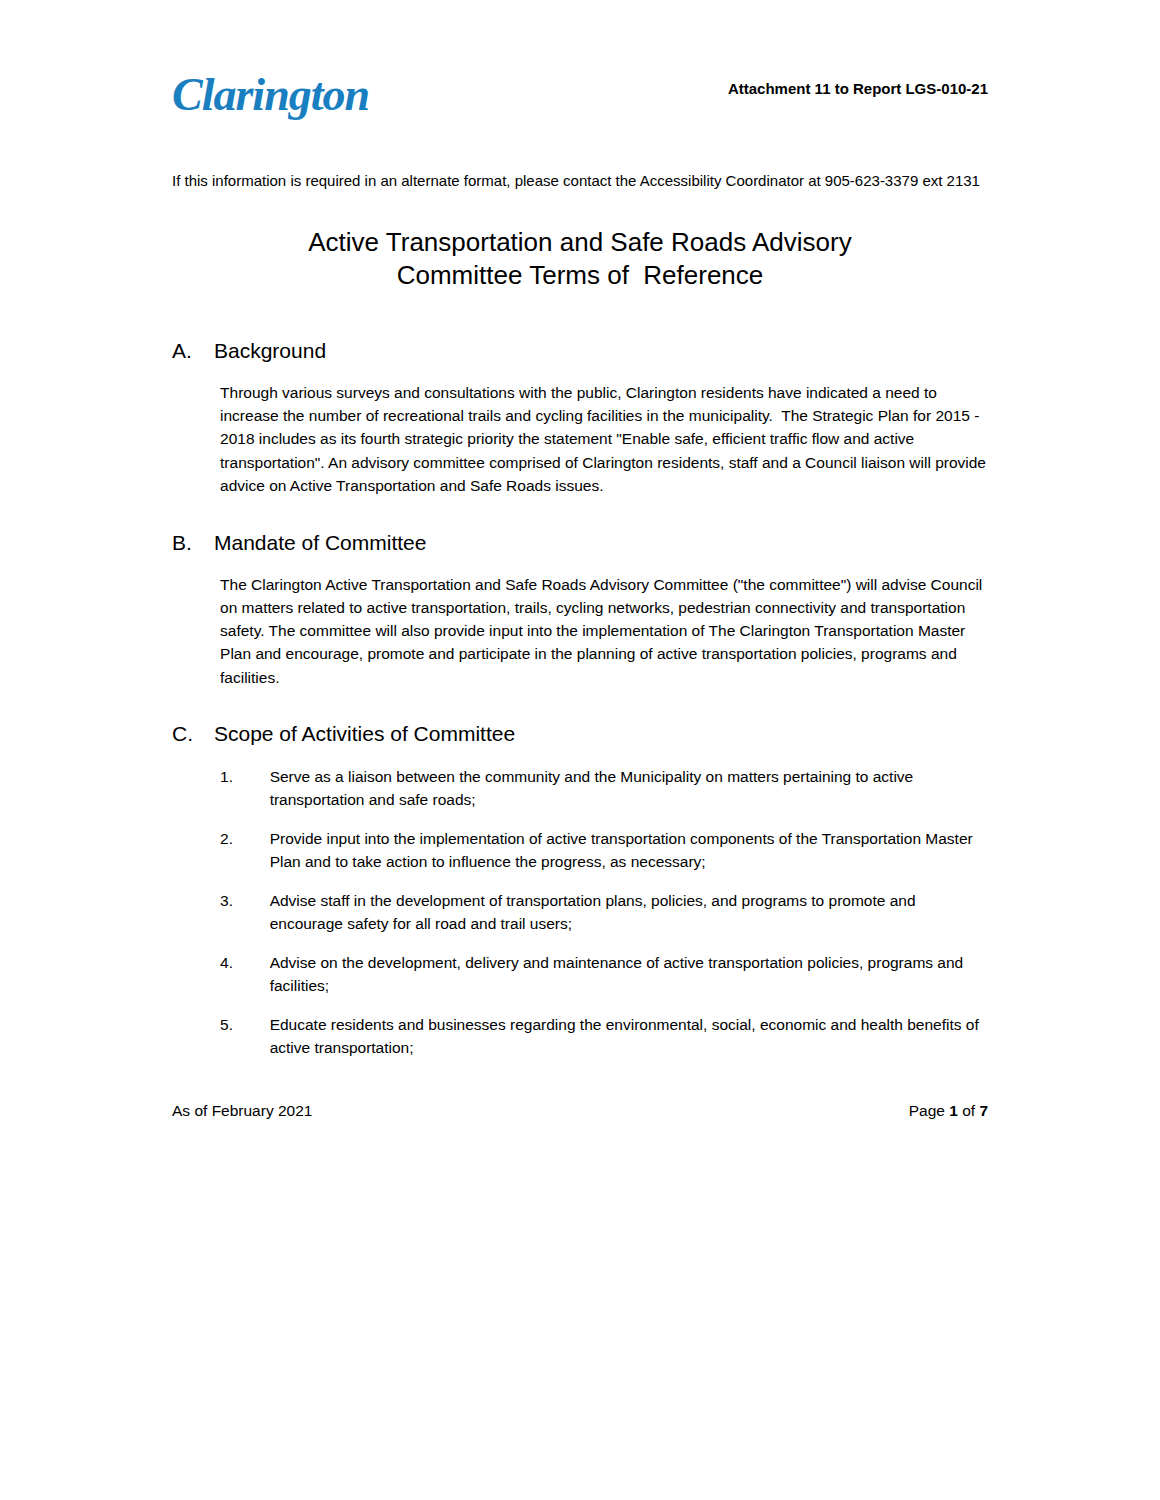Clarington
Attachment 11 to Report LGS-010-21
If this information is required in an alternate format, please contact the Accessibility Coordinator at 905-623-3379 ext 2131
Active Transportation and Safe Roads Advisory
Committee Terms of Reference
A. Background
Through various surveys and consultations with the public, Clarington residents have indicated a need to increase the number of recreational trails and cycling facilities in the municipality. The Strategic Plan for 2015 - 2018 includes as its fourth strategic priority the statement "Enable safe, efficient traffic flow and active transportation". An advisory committee comprised of Clarington residents, staff and a Council liaison will provide advice on Active Transportation and Safe Roads issues.
B. Mandate of Committee
The Clarington Active Transportation and Safe Roads Advisory Committee ("the committee") will advise Council on matters related to active transportation, trails, cycling networks, pedestrian connectivity and transportation safety. The committee will also provide input into the implementation of The Clarington Transportation Master Plan and encourage, promote and participate in the planning of active transportation policies, programs and facilities.
C. Scope of Activities of Committee
Serve as a liaison between the community and the Municipality on matters pertaining to active transportation and safe roads;
Provide input into the implementation of active transportation components of the Transportation Master Plan and to take action to influence the progress, as necessary;
Advise staff in the development of transportation plans, policies, and programs to promote and encourage safety for all road and trail users;
Advise on the development, delivery and maintenance of active transportation policies, programs and facilities;
Educate residents and businesses regarding the environmental, social, economic and health benefits of active transportation;
As of February 2021 Page 1 of 7